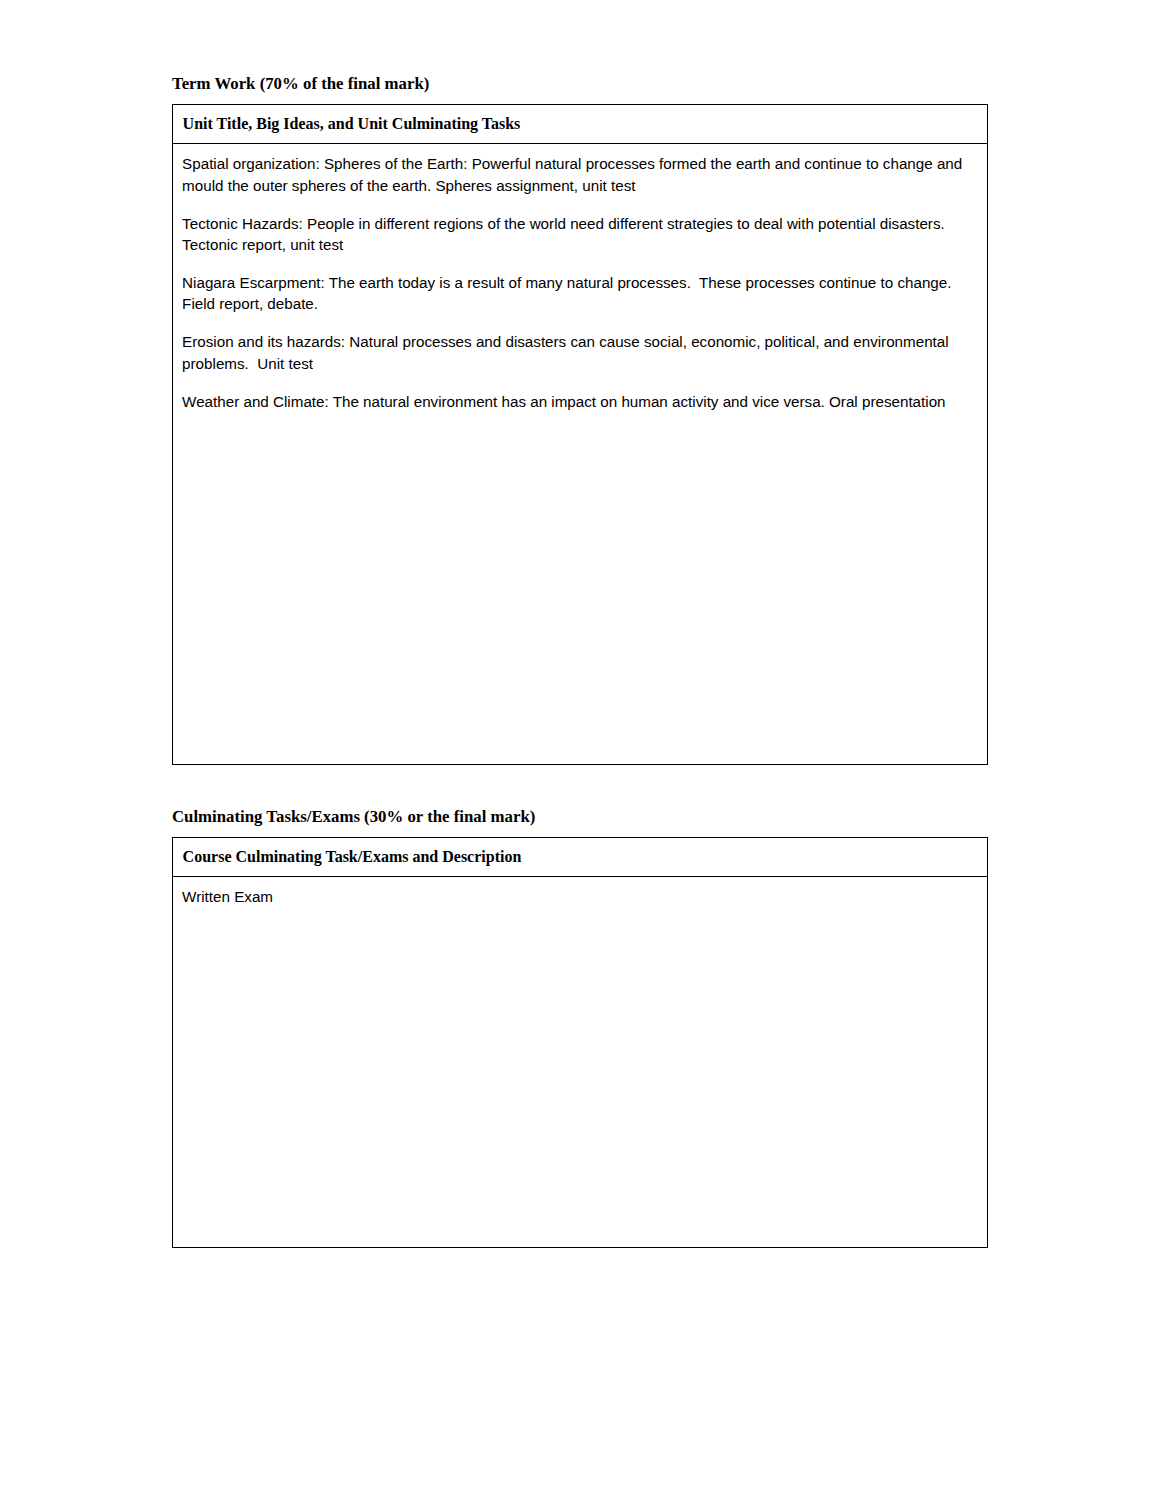Term Work (70% of the final mark)
| Unit Title, Big Ideas, and Unit Culminating Tasks |
| --- |
| Spatial organization: Spheres of the Earth: Powerful natural processes formed the earth and continue to change and mould the outer spheres of the earth. Spheres assignment, unit test Tectonic Hazards: People in different regions of the world need different strategies to deal with potential disasters. Tectonic report, unit test Niagara Escarpment: The earth today is a result of many natural processes. These processes continue to change. Field report, debate. Erosion and its hazards: Natural processes and disasters can cause social, economic, political, and environmental problems. Unit test Weather and Climate: The natural environment has an impact on human activity and vice versa. Oral presentation |
Culminating Tasks/Exams (30% or the final mark)
| Course Culminating Task/Exams and Description |
| --- |
| Written Exam |